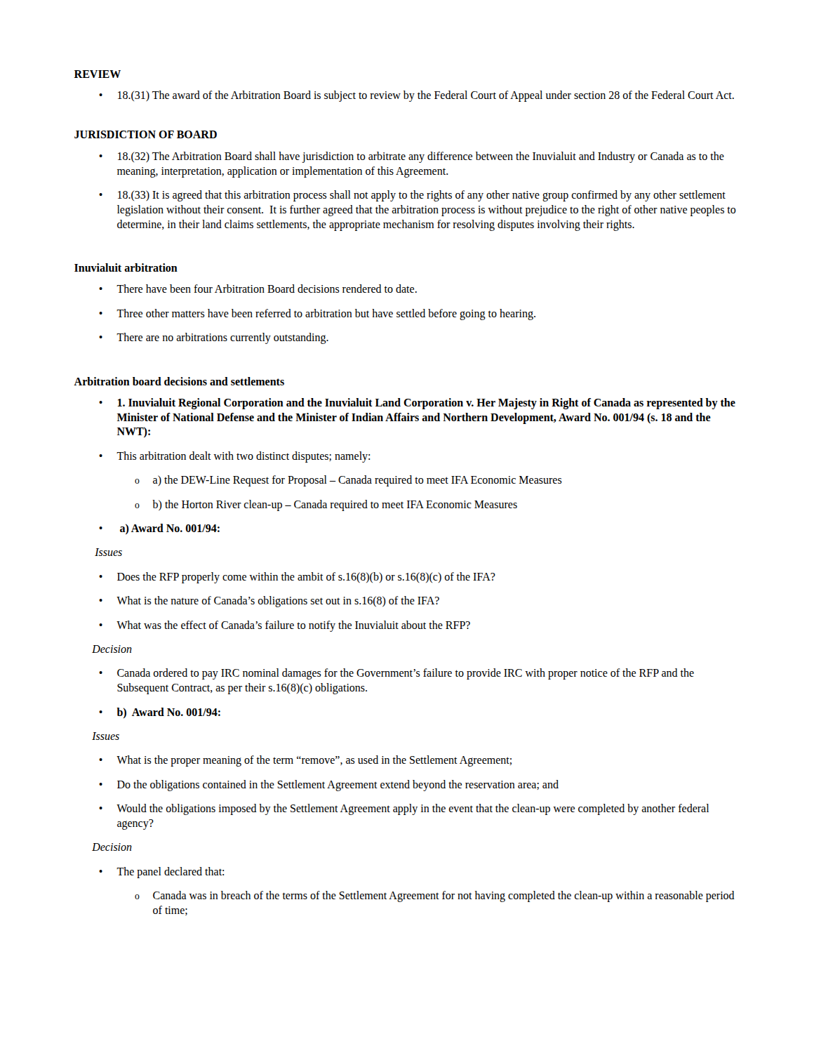REVIEW
18.(31) The award of the Arbitration Board is subject to review by the Federal Court of Appeal under section 28 of the Federal Court Act.
JURISDICTION OF BOARD
18.(32) The Arbitration Board shall have jurisdiction to arbitrate any difference between the Inuvialuit and Industry or Canada as to the meaning, interpretation, application or implementation of this Agreement.
18.(33) It is agreed that this arbitration process shall not apply to the rights of any other native group confirmed by any other settlement legislation without their consent. It is further agreed that the arbitration process is without prejudice to the right of other native peoples to determine, in their land claims settlements, the appropriate mechanism for resolving disputes involving their rights.
Inuvialuit arbitration
There have been four Arbitration Board decisions rendered to date.
Three other matters have been referred to arbitration but have settled before going to hearing.
There are no arbitrations currently outstanding.
Arbitration board decisions and settlements
1. Inuvialuit Regional Corporation and the Inuvialuit Land Corporation v. Her Majesty in Right of Canada as represented by the Minister of National Defense and the Minister of Indian Affairs and Northern Development, Award No. 001/94 (s. 18 and the NWT):
This arbitration dealt with two distinct disputes; namely:
a) the DEW-Line Request for Proposal – Canada required to meet IFA Economic Measures
b) the Horton River clean-up – Canada required to meet IFA Economic Measures
a) Award No. 001/94:
Issues
Does the RFP properly come within the ambit of s.16(8)(b) or s.16(8)(c) of the IFA?
What is the nature of Canada’s obligations set out in s.16(8) of the IFA?
What was the effect of Canada’s failure to notify the Inuvialuit about the RFP?
Decision
Canada ordered to pay IRC nominal damages for the Government’s failure to provide IRC with proper notice of the RFP and the Subsequent Contract, as per their s.16(8)(c) obligations.
b) Award No. 001/94:
Issues
What is the proper meaning of the term “remove”, as used in the Settlement Agreement;
Do the obligations contained in the Settlement Agreement extend beyond the reservation area; and
Would the obligations imposed by the Settlement Agreement apply in the event that the clean-up were completed by another federal agency?
Decision
The panel declared that:
Canada was in breach of the terms of the Settlement Agreement for not having completed the clean-up within a reasonable period of time;